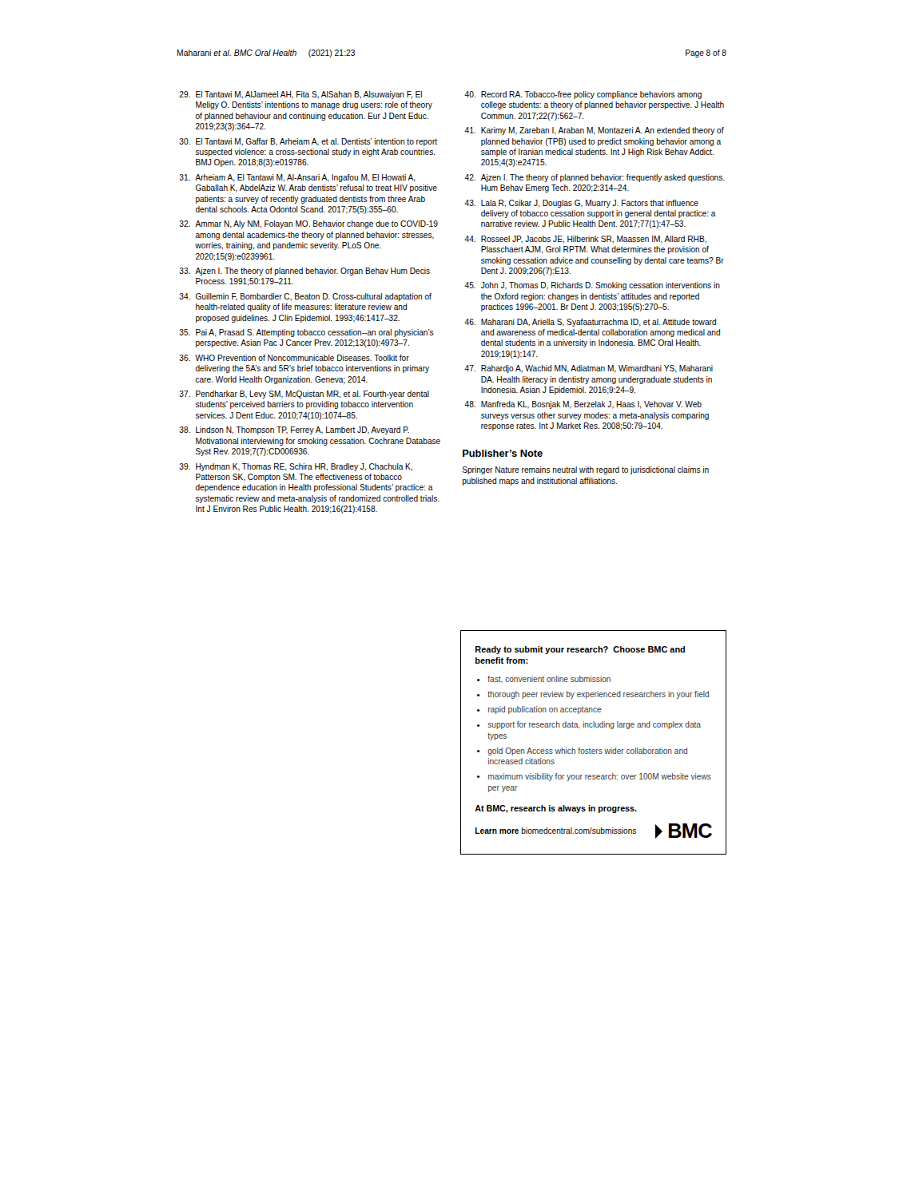Maharani et al. BMC Oral Health (2021) 21:23
Page 8 of 8
El Tantawi M, AlJameel AH, Fita S, AlSahan B, Alsuwaiyan F, El Meligy O. Dentists’ intentions to manage drug users: role of theory of planned behaviour and continuing education. Eur J Dent Educ. 2019;23(3):364–72.
El Tantawi M, Gaffar B, Arheiam A, et al. Dentists’ intention to report suspected violence: a cross-sectional study in eight Arab countries. BMJ Open. 2018;8(3):e019786.
Arheiam A, El Tantawi M, Al-Ansari A, Ingafou M, El Howati A, Gaballah K, AbdelAziz W. Arab dentists’ refusal to treat HIV positive patients: a survey of recently graduated dentists from three Arab dental schools. Acta Odontol Scand. 2017;75(5):355–60.
Ammar N, Aly NM, Folayan MO. Behavior change due to COVID-19 among dental academics-the theory of planned behavior: stresses, worries, training, and pandemic severity. PLoS One. 2020;15(9):e0239961.
Ajzen I. The theory of planned behavior. Organ Behav Hum Decis Process. 1991;50:179–211.
Guillemin F, Bombardier C, Beaton D. Cross-cultural adaptation of health-related quality of life measures: literature review and proposed guidelines. J Clin Epidemiol. 1993;46:1417–32.
Pai A, Prasad S. Attempting tobacco cessation--an oral physician’s perspective. Asian Pac J Cancer Prev. 2012;13(10):4973–7.
WHO Prevention of Noncommunicable Diseases. Toolkit for delivering the 5A’s and 5R’s brief tobacco interventions in primary care. World Health Organization. Geneva; 2014.
Pendharkar B, Levy SM, McQuistan MR, et al. Fourth-year dental students’ perceived barriers to providing tobacco intervention services. J Dent Educ. 2010;74(10):1074–85.
Lindson N, Thompson TP, Ferrey A, Lambert JD, Aveyard P. Motivational interviewing for smoking cessation. Cochrane Database Syst Rev. 2019;7(7):CD006936.
Hyndman K, Thomas RE, Schira HR, Bradley J, Chachula K, Patterson SK, Compton SM. The effectiveness of tobacco dependence education in Health professional Students’ practice: a systematic review and meta-analysis of randomized controlled trials. Int J Environ Res Public Health. 2019;16(21):4158.
Record RA. Tobacco-free policy compliance behaviors among college students: a theory of planned behavior perspective. J Health Commun. 2017;22(7):562–7.
Karimy M, Zareban I, Araban M, Montazeri A. An extended theory of planned behavior (TPB) used to predict smoking behavior among a sample of Iranian medical students. Int J High Risk Behav Addict. 2015;4(3):e24715.
Ajzen I. The theory of planned behavior: frequently asked questions. Hum Behav Emerg Tech. 2020;2:314–24.
Lala R, Csikar J, Douglas G, Muarry J. Factors that influence delivery of tobacco cessation support in general dental practice: a narrative review. J Public Health Dent. 2017;77(1):47–53.
Rosseel JP, Jacobs JE, Hilberink SR, Maassen IM, Allard RHB, Plasschaert AJM, Grol RPTM. What determines the provision of smoking cessation advice and counselling by dental care teams? Br Dent J. 2009;206(7):E13.
John J, Thomas D, Richards D. Smoking cessation interventions in the Oxford region: changes in dentists’ attitudes and reported practices 1996–2001. Br Dent J. 2003;195(5):270–5.
Maharani DA, Ariella S, Syafaaturrachma ID, et al. Attitude toward and awareness of medical-dental collaboration among medical and dental students in a university in Indonesia. BMC Oral Health. 2019;19(1):147.
Rahardjo A, Wachid MN, Adiatman M, Wimardhani YS, Maharani DA. Health literacy in dentistry among undergraduate students in Indonesia. Asian J Epidemiol. 2016;9:24–9.
Manfreda KL, Bosnjak M, Berzelak J, Haas I, Vehovar V. Web surveys versus other survey modes: a meta-analysis comparing response rates. Int J Market Res. 2008;50:79–104.
Publisher’s Note
Springer Nature remains neutral with regard to jurisdictional claims in published maps and institutional affiliations.
Ready to submit your research? Choose BMC and benefit from:
fast, convenient online submission
thorough peer review by experienced researchers in your field
rapid publication on acceptance
support for research data, including large and complex data types
gold Open Access which fosters wider collaboration and increased citations
maximum visibility for your research: over 100M website views per year
At BMC, research is always in progress.
Learn more biomedcentral.com/submissions
BMC